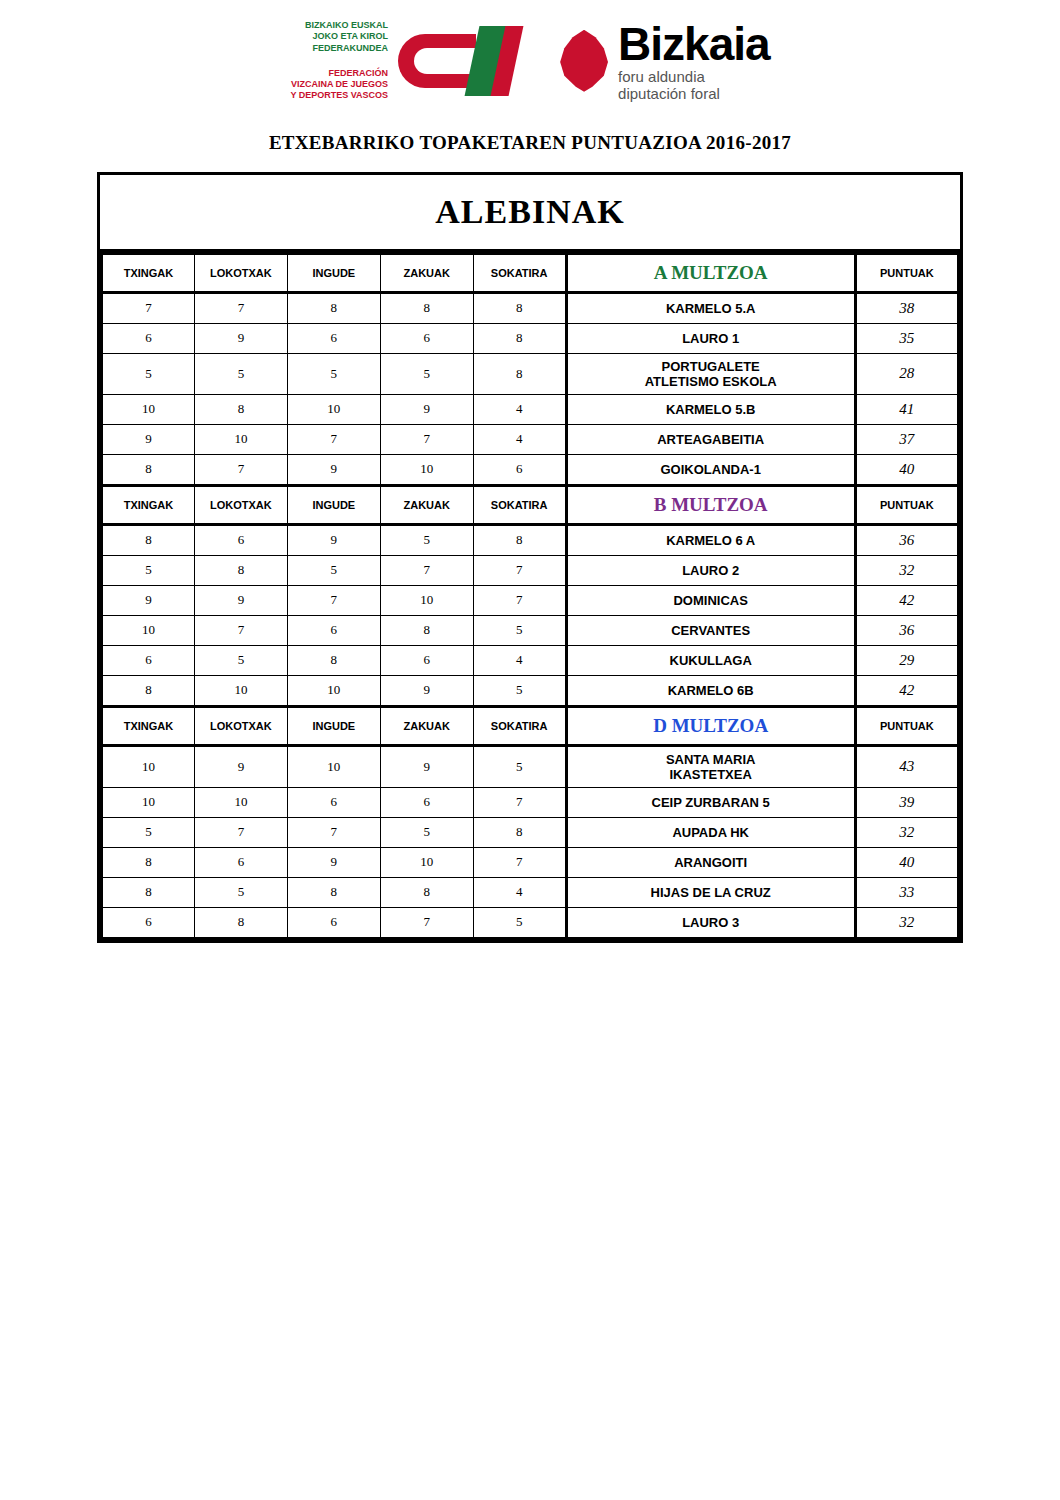BIZKAIKO EUSKAL
JOKO ETA KIROL
FEDERAKUNDEA
FEDERACIÓN
VIZCAINA DE JUEGOS
Y DEPORTES VASCOS
Bizkaia
foru aldundia
diputación foral
ETXEBARRIKO TOPAKETAREN PUNTUAZIOA 2016-2017
ALEBINAK
| TXINGAK | LOKOTXAK | INGUDE | ZAKUAK | SOKATIRA | A MULTZOA | PUNTUAK |
| 7 | 7 | 8 | 8 | 8 | KARMELO 5.A | 38 |
| 6 | 9 | 6 | 6 | 8 | LAURO 1 | 35 |
| 5 | 5 | 5 | 5 | 8 | PORTUGALETE ATLETISMO ESKOLA | 28 |
| 10 | 8 | 10 | 9 | 4 | KARMELO 5.B | 41 |
| 9 | 10 | 7 | 7 | 4 | ARTEAGABEITIA | 37 |
| 8 | 7 | 9 | 10 | 6 | GOIKOLANDA-1 | 40 |
| TXINGAK | LOKOTXAK | INGUDE | ZAKUAK | SOKATIRA | B MULTZOA | PUNTUAK |
| 8 | 6 | 9 | 5 | 8 | KARMELO 6 A | 36 |
| 5 | 8 | 5 | 7 | 7 | LAURO 2 | 32 |
| 9 | 9 | 7 | 10 | 7 | DOMINICAS | 42 |
| 10 | 7 | 6 | 8 | 5 | CERVANTES | 36 |
| 6 | 5 | 8 | 6 | 4 | KUKULLAGA | 29 |
| 8 | 10 | 10 | 9 | 5 | KARMELO 6B | 42 |
| TXINGAK | LOKOTXAK | INGUDE | ZAKUAK | SOKATIRA | D MULTZOA | PUNTUAK |
| 10 | 9 | 10 | 9 | 5 | SANTA MARIA IKASTETXEA | 43 |
| 10 | 10 | 6 | 6 | 7 | CEIP ZURBARAN 5 | 39 |
| 5 | 7 | 7 | 5 | 8 | AUPADA HK | 32 |
| 8 | 6 | 9 | 10 | 7 | ARANGOITI | 40 |
| 8 | 5 | 8 | 8 | 4 | HIJAS DE LA CRUZ | 33 |
| 6 | 8 | 6 | 7 | 5 | LAURO 3 | 32 |